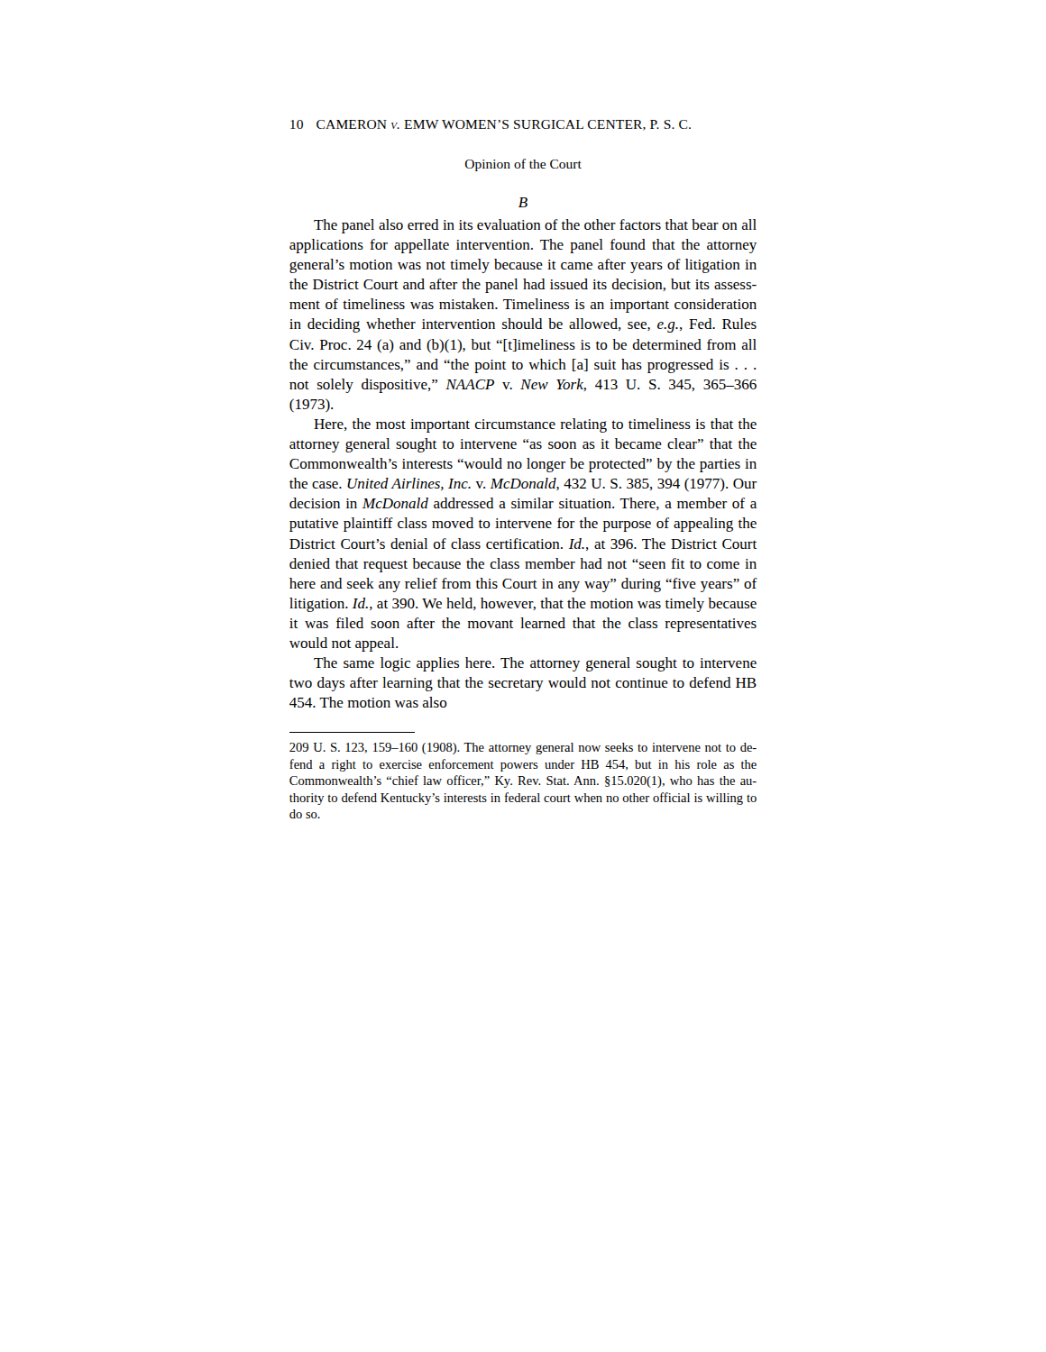10 CAMERON v. EMW WOMEN’S SURGICAL CENTER, P. S. C.
Opinion of the Court
B
The panel also erred in its evaluation of the other factors that bear on all applications for appellate intervention. The panel found that the attorney general’s motion was not timely because it came after years of litigation in the District Court and after the panel had issued its decision, but its assessment of timeliness was mistaken. Timeliness is an important consideration in deciding whether intervention should be allowed, see, e.g., Fed. Rules Civ. Proc. 24 (a) and (b)(1), but “[t]imeliness is to be determined from all the circumstances,” and “the point to which [a] suit has progressed is . . . not solely dispositive,” NAACP v. New York, 413 U. S. 345, 365–366 (1973).
Here, the most important circumstance relating to timeliness is that the attorney general sought to intervene “as soon as it became clear” that the Commonwealth’s interests “would no longer be protected” by the parties in the case. United Airlines, Inc. v. McDonald, 432 U. S. 385, 394 (1977). Our decision in McDonald addressed a similar situation. There, a member of a putative plaintiff class moved to intervene for the purpose of appealing the District Court’s denial of class certification. Id., at 396. The District Court denied that request because the class member had not “seen fit to come in here and seek any relief from this Court in any way” during “five years” of litigation. Id., at 390. We held, however, that the motion was timely because it was filed soon after the movant learned that the class representatives would not appeal.
The same logic applies here. The attorney general sought to intervene two days after learning that the secretary would not continue to defend HB 454. The motion was also
209 U. S. 123, 159–160 (1908). The attorney general now seeks to intervene not to defend a right to exercise enforcement powers under HB 454, but in his role as the Commonwealth’s “chief law officer,” Ky. Rev. Stat. Ann. §15.020(1), who has the authority to defend Kentucky’s interests in federal court when no other official is willing to do so.